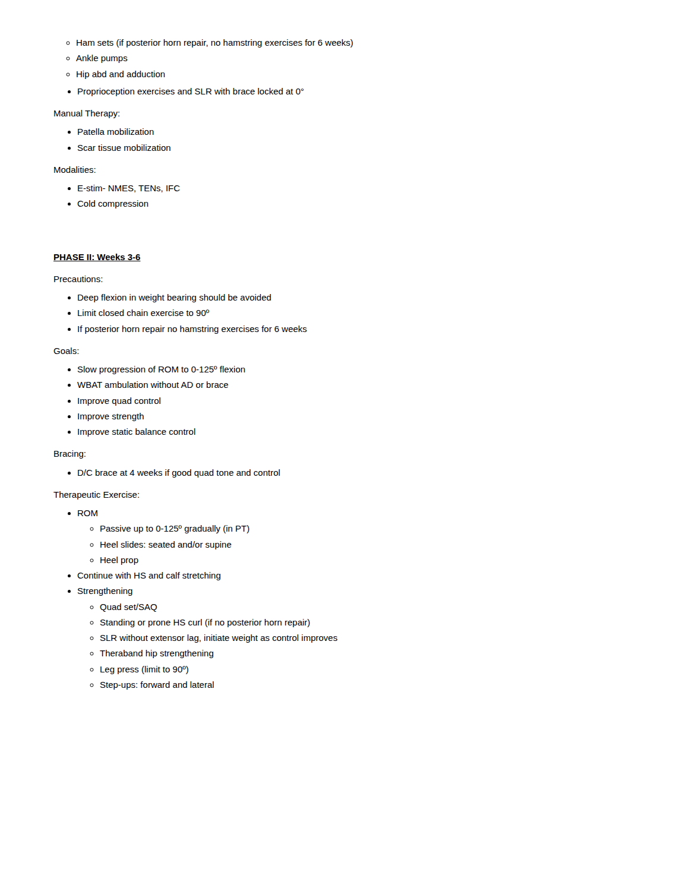Ham sets (if posterior horn repair, no hamstring exercises for 6 weeks)
Ankle pumps
Hip abd and adduction
Proprioception exercises and SLR with brace locked at 0°
Manual Therapy:
Patella mobilization
Scar tissue mobilization
Modalities:
E-stim- NMES, TENs, IFC
Cold compression
PHASE II: Weeks 3-6
Precautions:
Deep flexion in weight bearing should be avoided
Limit closed chain exercise to 90º
If posterior horn repair no hamstring exercises for 6 weeks
Goals:
Slow progression of ROM to 0-125º flexion
WBAT ambulation without AD or brace
Improve quad control
Improve strength
Improve static balance control
Bracing:
D/C brace at 4 weeks if good quad tone and control
Therapeutic Exercise:
ROM
Passive up to 0-125º gradually (in PT)
Heel slides: seated and/or supine
Heel prop
Continue with HS and calf stretching
Strengthening
Quad set/SAQ
Standing or prone HS curl (if no posterior horn repair)
SLR without extensor lag, initiate weight as control improves
Theraband hip strengthening
Leg press (limit to 90º)
Step-ups: forward and lateral